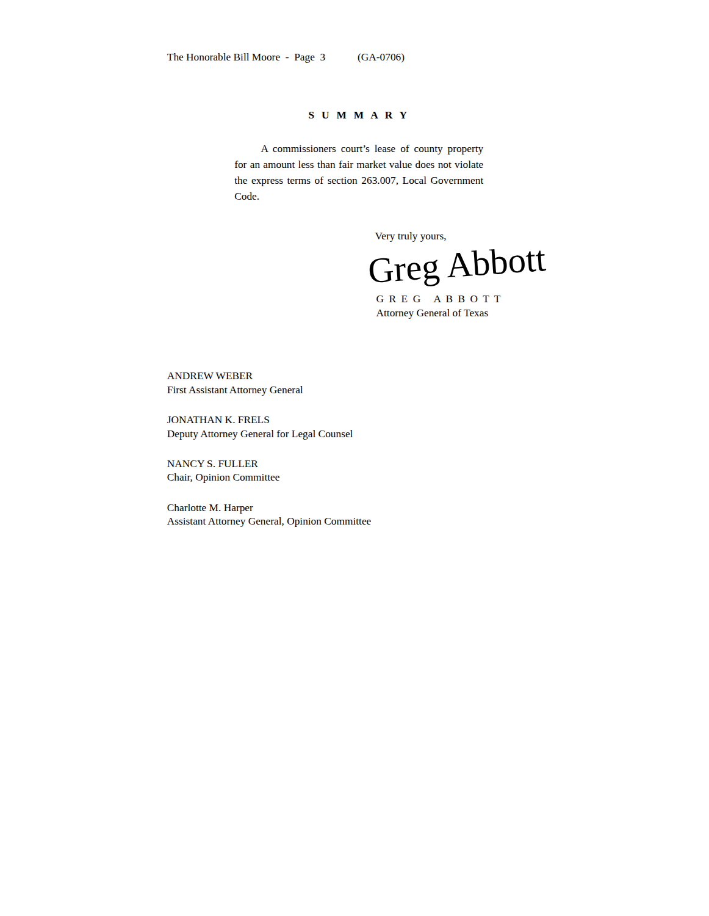The Honorable Bill Moore - Page 3(GA-0706)
S U M M A R Y
A commissioners court’s lease of county property for an amount less than fair market value does not violate the express terms of section 263.007, Local Government Code.
Very truly yours,
Greg Abbott
G R E G A B B O T T
Attorney General of Texas
ANDREW WEBER
First Assistant Attorney General
JONATHAN K. FRELS
Deputy Attorney General for Legal Counsel
NANCY S. FULLER
Chair, Opinion Committee
Charlotte M. Harper
Assistant Attorney General, Opinion Committee